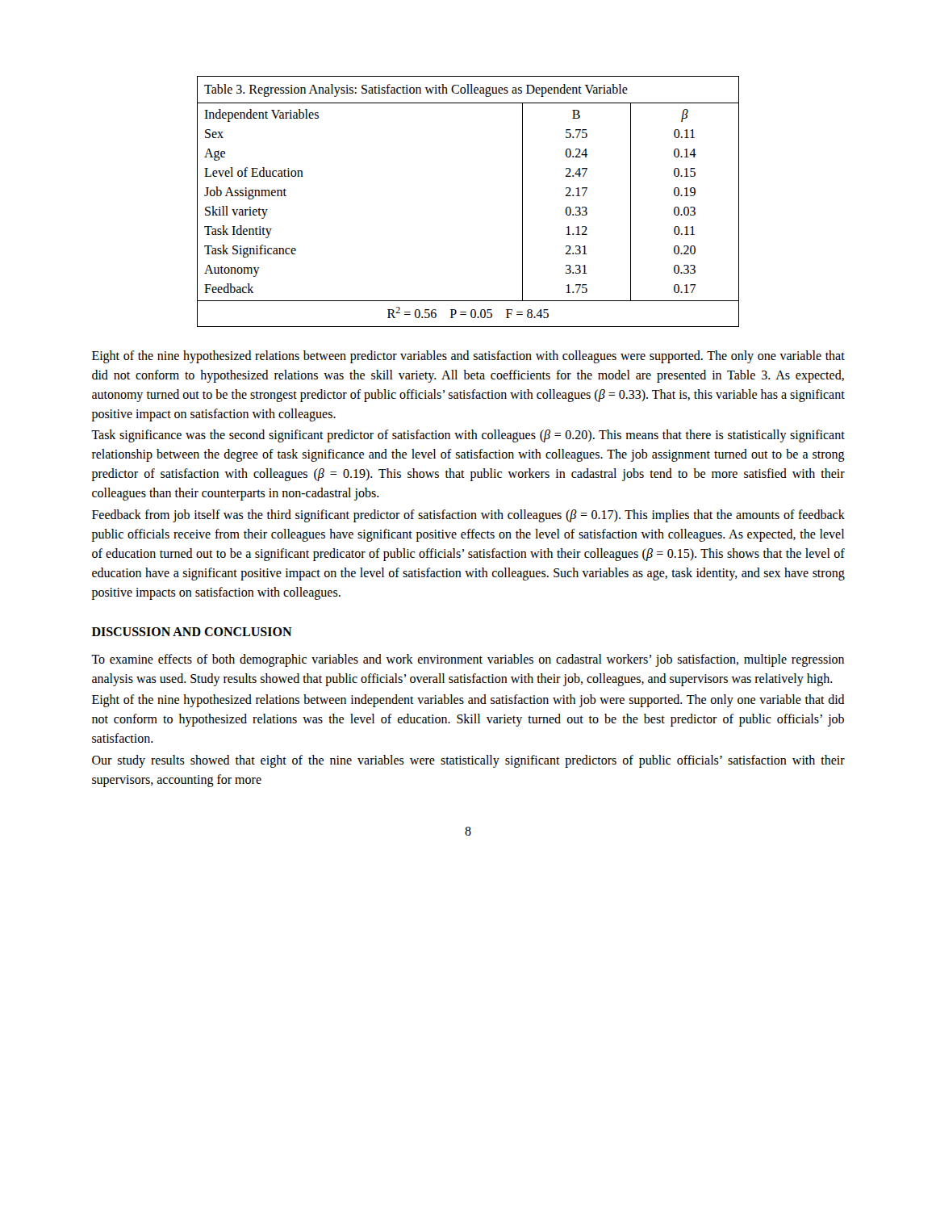Table 3. Regression Analysis: Satisfaction with Colleagues as Dependent Variable
| Independent Variables Sex Age Level of Education Job Assignment Skill variety Task Identity Task Significance Autonomy Feedback | B 5.75 0.24 2.47 2.17 0.33 1.12 2.31 3.31 1.75 | β 0.11 0.14 0.15 0.19 0.03 0.11 0.20 0.33 0.17 |
| R 2 = 0.56 P = 0.05 F = 8.45 |
Eight of the nine hypothesized relations between predictor variables and satisfaction with colleagues were supported. The only one variable that did not conform to hypothesized relations was the skill variety. All beta coefficients for the model are presented in Table 3. As expected, autonomy turned out to be the strongest predictor of public officials’ satisfaction with colleagues (β = 0.33). That is, this variable has a significant positive impact on satisfaction with colleagues.
Task significance was the second significant predictor of satisfaction with colleagues (β = 0.20). This means that there is statistically significant relationship between the degree of task significance and the level of satisfaction with colleagues. The job assignment turned out to be a strong predictor of satisfaction with colleagues (β = 0.19). This shows that public workers in cadastral jobs tend to be more satisfied with their colleagues than their counterparts in non-cadastral jobs.
Feedback from job itself was the third significant predictor of satisfaction with colleagues (β = 0.17). This implies that the amounts of feedback public officials receive from their colleagues have significant positive effects on the level of satisfaction with colleagues. As expected, the level of education turned out to be a significant predicator of public officials’ satisfaction with their colleagues (β = 0.15). This shows that the level of education have a significant positive impact on the level of satisfaction with colleagues. Such variables as age, task identity, and sex have strong positive impacts on satisfaction with colleagues.
DISCUSSION AND CONCLUSION
To examine effects of both demographic variables and work environment variables on cadastral workers’ job satisfaction, multiple regression analysis was used. Study results showed that public officials’ overall satisfaction with their job, colleagues, and supervisors was relatively high.
Eight of the nine hypothesized relations between independent variables and satisfaction with job were supported. The only one variable that did not conform to hypothesized relations was the level of education. Skill variety turned out to be the best predictor of public officials’ job satisfaction.
Our study results showed that eight of the nine variables were statistically significant predictors of public officials’ satisfaction with their supervisors, accounting for more
8